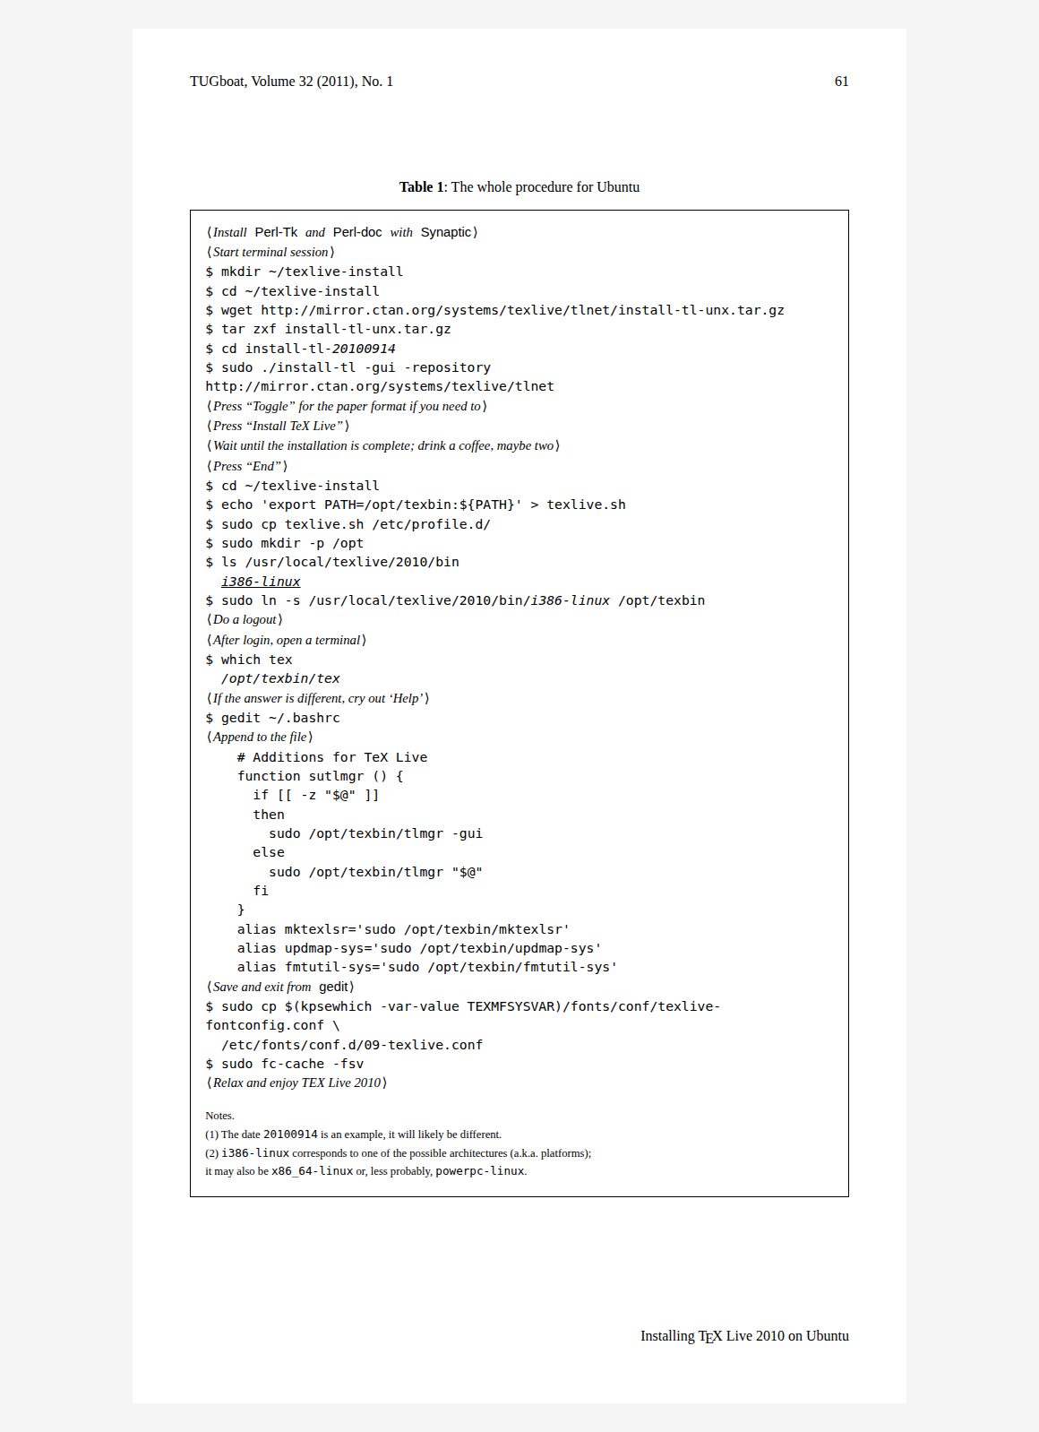TUGboat, Volume 32 (2011), No. 1
61
Table 1: The whole procedure for Ubuntu
⟨Install Perl-Tk and Perl-doc with Synaptic⟩
⟨Start terminal session⟩
$ mkdir ~/texlive-install
$ cd ~/texlive-install
$ wget http://mirror.ctan.org/systems/texlive/tlnet/install-tl-unx.tar.gz
$ tar zxf install-tl-unx.tar.gz
$ cd install-tl-20100914
$ sudo ./install-tl -gui -repository http://mirror.ctan.org/systems/texlive/tlnet
⟨Press “Toggle” for the paper format if you need to⟩
⟨Press “Install TeX Live”⟩
⟨Wait until the installation is complete; drink a coffee, maybe two⟩
⟨Press “End”⟩
$ cd ~/texlive-install
$ echo 'export PATH=/opt/texbin:${PATH}' > texlive.sh
$ sudo cp texlive.sh /etc/profile.d/
$ sudo mkdir -p /opt
$ ls /usr/local/texlive/2010/bin
  i386-linux
$ sudo ln -s /usr/local/texlive/2010/bin/i386-linux /opt/texbin
⟨Do a logout⟩
⟨After login, open a terminal⟩
$ which tex
  /opt/texbin/tex
⟨If the answer is different, cry out ‘Help’⟩
$ gedit ~/.bashrc
⟨Append to the file⟩
    # Additions for TeX Live
    function sutlmgr () {
      if [[ -z "$@" ]]
      then
        sudo /opt/texbin/tlmgr -gui
      else
        sudo /opt/texbin/tlmgr "$@"
      fi
    }
    alias mktexlsr='sudo /opt/texbin/mktexlsr'
    alias updmap-sys='sudo /opt/texbin/updmap-sys'
    alias fmtutil-sys='sudo /opt/texbin/fmtutil-sys'
⟨Save and exit from gedit⟩
$ sudo cp $(kpsewhich -var-value TEXMFSYSVAR)/fonts/conf/texlive-fontconfig.conf \
  /etc/fonts/conf.d/09-texlive.conf
$ sudo fc-cache -fsv
⟨Relax and enjoy Te X Live 2010⟩
Notes.
(1) The date 20100914 is an example, it will likely be different.
(2) i386-linux corresponds to one of the possible architectures (a.k.a. platforms);
it may also be x86_64-linux or, less probably, powerpc-linux.
Installing TEX Live 2010 on Ubuntu